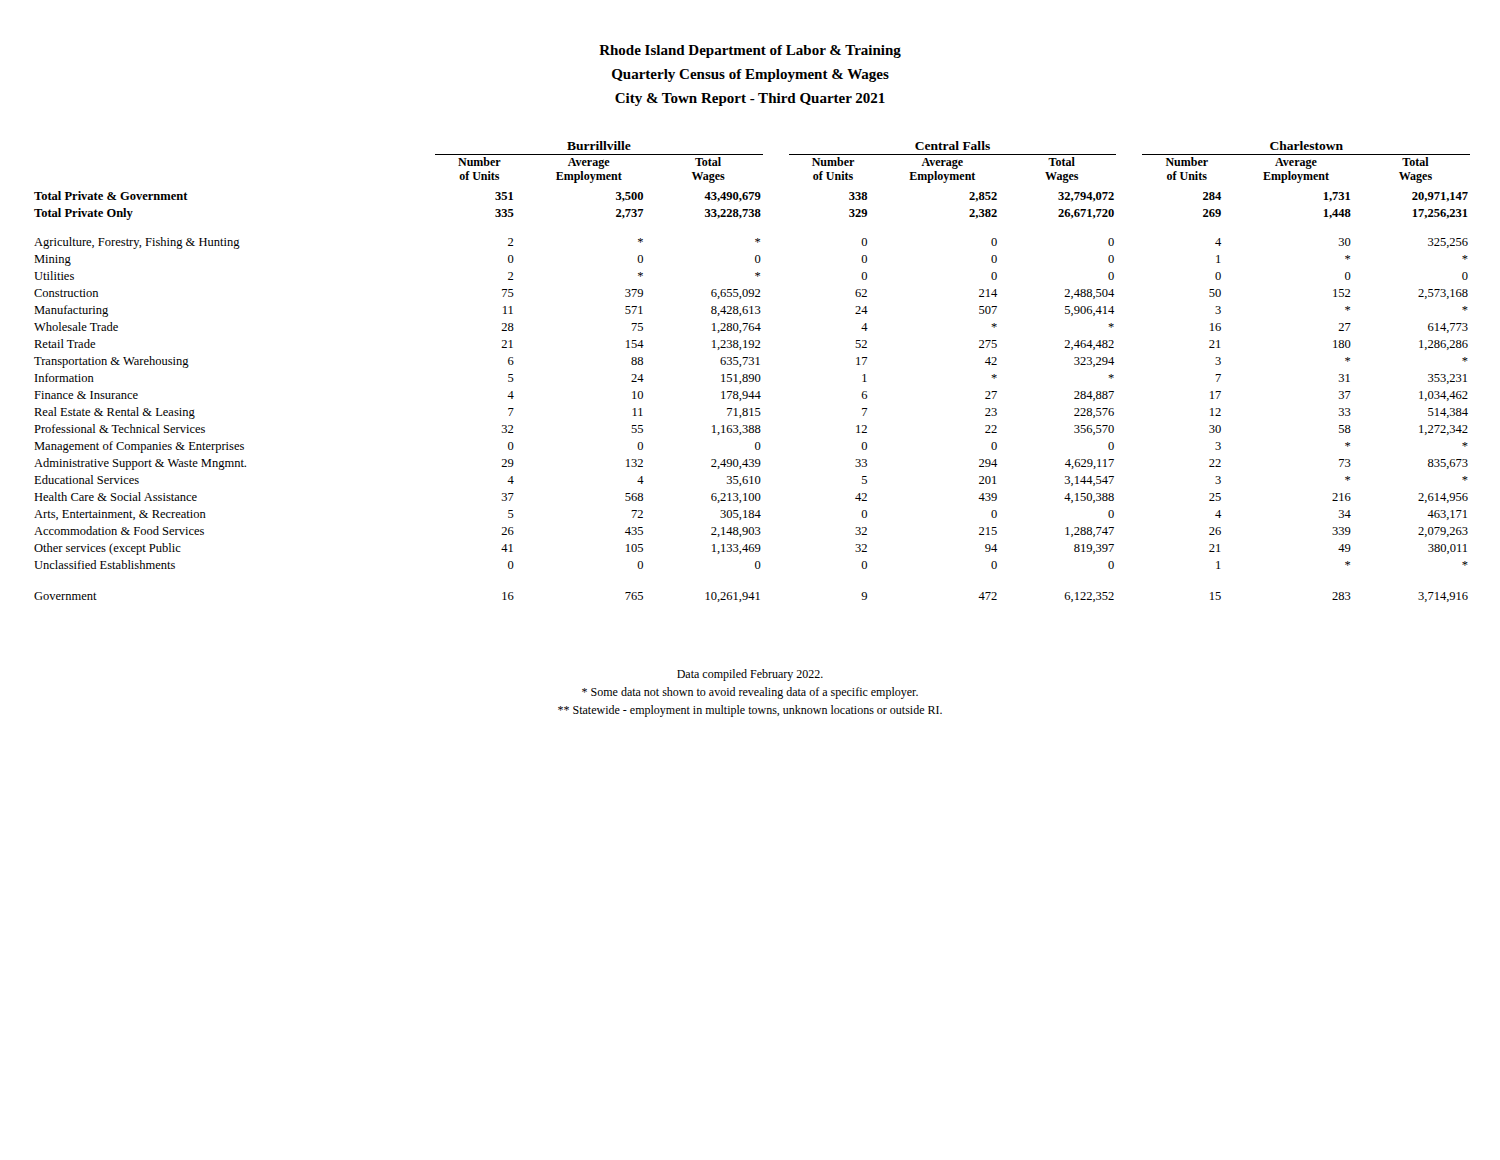Rhode Island Department of Labor & Training
Quarterly Census of Employment & Wages
City & Town Report - Third Quarter 2021
| | Burrillville | | Central Falls | | Charlestown |
| --- | --- | --- | --- | --- | --- |
| | Number | Average | Total | | Number | Average | Total | | Number | Average | Total |
| | of Units | Employment | Wages | | of Units | Employment | Wages | | of Units | Employment | Wages |
| Total Private & Government | 351 | 3,500 | 43,490,679 | | 338 | 2,852 | 32,794,072 | | 284 | 1,731 | 20,971,147 |
| Total Private Only | 335 | 2,737 | 33,228,738 | | 329 | 2,382 | 26,671,720 | | 269 | 1,448 | 17,256,231 |
| Agriculture, Forestry, Fishing & Hunting | 2 | * | * | | 0 | 0 | 0 | | 4 | 30 | 325,256 |
| Mining | 0 | 0 | 0 | | 0 | 0 | 0 | | 1 | * | * |
| Utilities | 2 | * | * | | 0 | 0 | 0 | | 0 | 0 | 0 |
| Construction | 75 | 379 | 6,655,092 | | 62 | 214 | 2,488,504 | | 50 | 152 | 2,573,168 |
| Manufacturing | 11 | 571 | 8,428,613 | | 24 | 507 | 5,906,414 | | 3 | * | * |
| Wholesale Trade | 28 | 75 | 1,280,764 | | 4 | * | * | | 16 | 27 | 614,773 |
| Retail Trade | 21 | 154 | 1,238,192 | | 52 | 275 | 2,464,482 | | 21 | 180 | 1,286,286 |
| Transportation & Warehousing | 6 | 88 | 635,731 | | 17 | 42 | 323,294 | | 3 | * | * |
| Information | 5 | 24 | 151,890 | | 1 | * | * | | 7 | 31 | 353,231 |
| Finance & Insurance | 4 | 10 | 178,944 | | 6 | 27 | 284,887 | | 17 | 37 | 1,034,462 |
| Real Estate & Rental & Leasing | 7 | 11 | 71,815 | | 7 | 23 | 228,576 | | 12 | 33 | 514,384 |
| Professional & Technical Services | 32 | 55 | 1,163,388 | | 12 | 22 | 356,570 | | 30 | 58 | 1,272,342 |
| Management of Companies & Enterprises | 0 | 0 | 0 | | 0 | 0 | 0 | | 3 | * | * |
| Administrative Support & Waste Mngmnt. | 29 | 132 | 2,490,439 | | 33 | 294 | 4,629,117 | | 22 | 73 | 835,673 |
| Educational Services | 4 | 4 | 35,610 | | 5 | 201 | 3,144,547 | | 3 | * | * |
| Health Care & Social Assistance | 37 | 568 | 6,213,100 | | 42 | 439 | 4,150,388 | | 25 | 216 | 2,614,956 |
| Arts, Entertainment, & Recreation | 5 | 72 | 305,184 | | 0 | 0 | 0 | | 4 | 34 | 463,171 |
| Accommodation & Food Services | 26 | 435 | 2,148,903 | | 32 | 215 | 1,288,747 | | 26 | 339 | 2,079,263 |
| Other services (except Public | 41 | 105 | 1,133,469 | | 32 | 94 | 819,397 | | 21 | 49 | 380,011 |
| Unclassified Establishments | 0 | 0 | 0 | | 0 | 0 | 0 | | 1 | * | * |
| Government | 16 | 765 | 10,261,941 | | 9 | 472 | 6,122,352 | | 15 | 283 | 3,714,916 |
Data compiled February 2022.
* Some data not shown to avoid revealing data of a specific employer.
** Statewide - employment in multiple towns, unknown locations or outside RI.